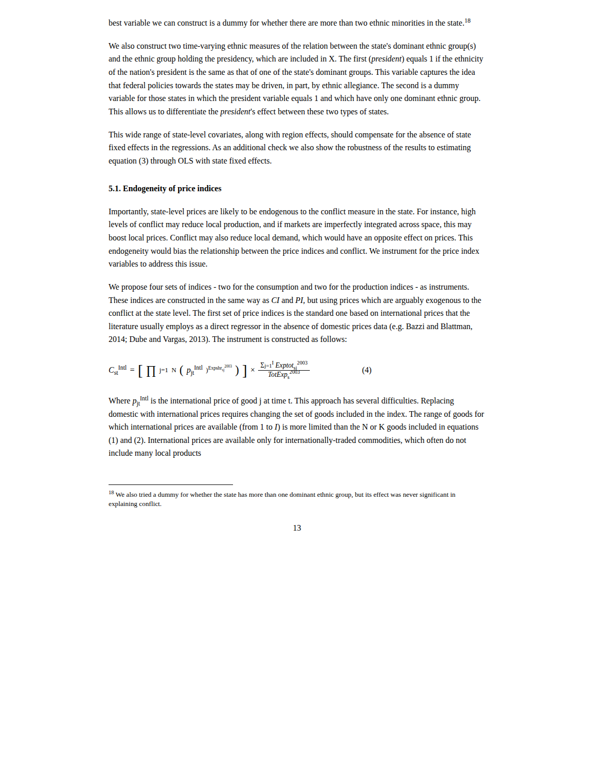best variable we can construct is a dummy for whether there are more than two ethnic minorities in the state.18
We also construct two time-varying ethnic measures of the relation between the state's dominant ethnic group(s) and the ethnic group holding the presidency, which are included in X. The first (president) equals 1 if the ethnicity of the nation's president is the same as that of one of the state's dominant groups. This variable captures the idea that federal policies towards the states may be driven, in part, by ethnic allegiance. The second is a dummy variable for those states in which the president variable equals 1 and which have only one dominant ethnic group. This allows us to differentiate the president's effect between these two types of states.
This wide range of state-level covariates, along with region effects, should compensate for the absence of state fixed effects in the regressions. As an additional check we also show the robustness of the results to estimating equation (3) through OLS with state fixed effects.
5.1. Endogeneity of price indices
Importantly, state-level prices are likely to be endogenous to the conflict measure in the state. For instance, high levels of conflict may reduce local production, and if markets are imperfectly integrated across space, this may boost local prices. Conflict may also reduce local demand, which would have an opposite effect on prices. This endogeneity would bias the relationship between the price indices and conflict. We instrument for the price index variables to address this issue.
We propose four sets of indices - two for the consumption and two for the production indices - as instruments. These indices are constructed in the same way as CI and PI, but using prices which are arguably exogenous to the conflict at the state level. The first set of price indices is the standard one based on international prices that the literature usually employs as a direct regressor in the absence of domestic prices data (e.g. Bazzi and Blattman, 2014; Dube and Vargas, 2013). The instrument is constructed as follows:
CstIntl = [ ∏j=1 N ( pjtIntl)Expshrsj2003 ) ] × Σj=1I Exptot sj2003 TotExp s2003 (4)
Where pjtIntl is the international price of good j at time t. This approach has several difficulties. Replacing domestic with international prices requires changing the set of goods included in the index. The range of goods for which international prices are available (from 1 to I) is more limited than the N or K goods included in equations (1) and (2). International prices are available only for internationally-traded commodities, which often do not include many local products
18 We also tried a dummy for whether the state has more than one dominant ethnic group, but its effect was never significant in explaining conflict.
13